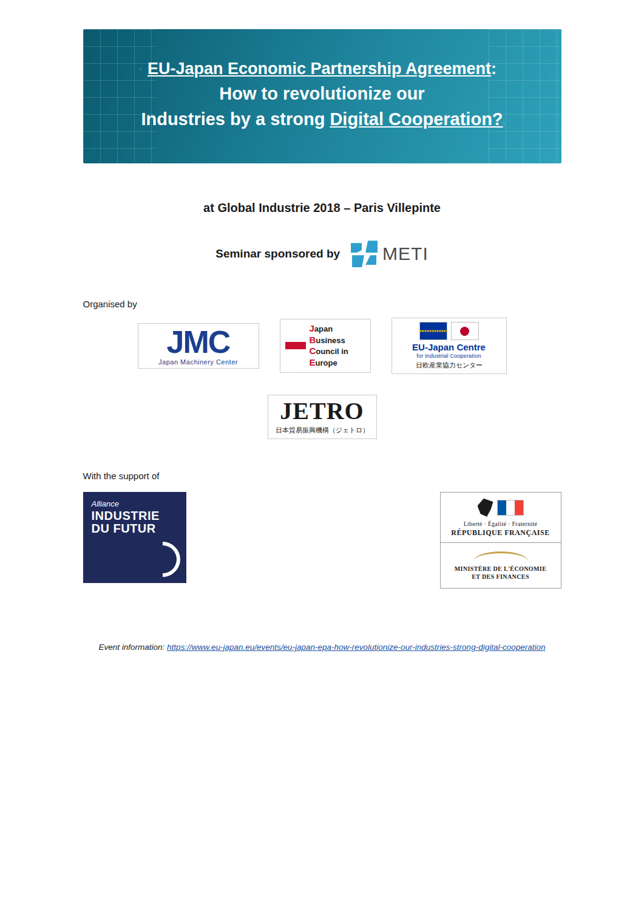EU-Japan Economic Partnership Agreement: How to revolutionize our Industries by a strong Digital Cooperation?
at Global Industrie 2018 – Paris Villepinte
Seminar sponsored by METI
Organised by
JMC
Japan Machinery Center
欧
Japan
Business
Council in
Europe
EU-Japan Centre
for Industrial Cooperation
日欧産業協力センター
JETRO
日本貿易振興機構（ジェトロ）
With the support of
Alliance
INDUSTRIE
DU FUTUR
Liberté · Égalité · Fraternité
RÉPUBLIQUE FRANÇAISE
MINISTÈRE DE L'ÉCONOMIE
ET DES FINANCES
Event information: https://www.eu-japan.eu/events/eu-japan-epa-how-revolutionize-our-industries-strong-digital-cooperation